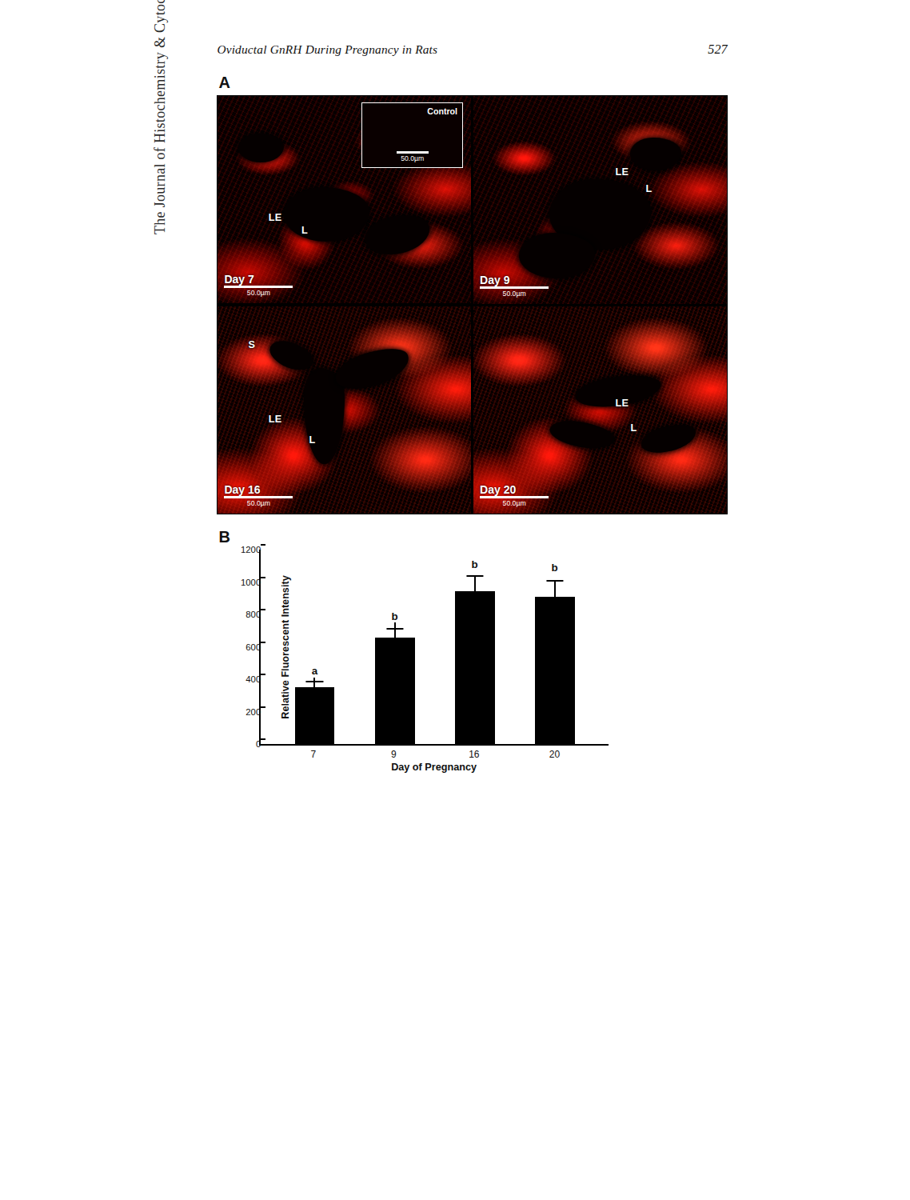The Journal of Histochemistry & Cytochemistry
Oviductal GnRH During Pregnancy in Rats 527
A
LE
L
Control
50.0µm
Day 7
50.0µm
LE
L
Day 9
50.0µm
S
LE
L
Day 16
50.0µm
LE
L
Day 20
50.0µm
B
Relative Fluorescent Intensity
1200
1000
800
600
400
200
0
a
b
b
b
7 9 16 20
Day of Pregnancy